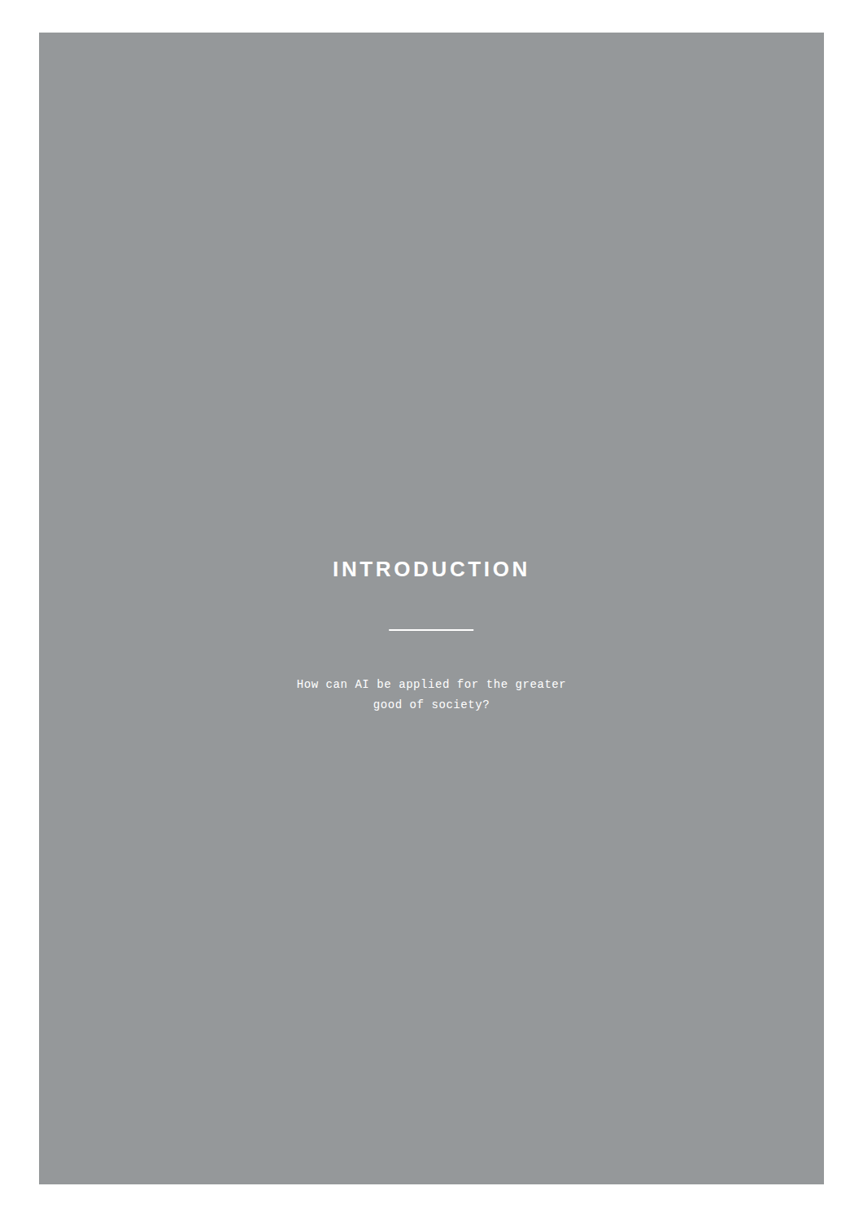Introduction
How can AI be applied for the greater good of society?